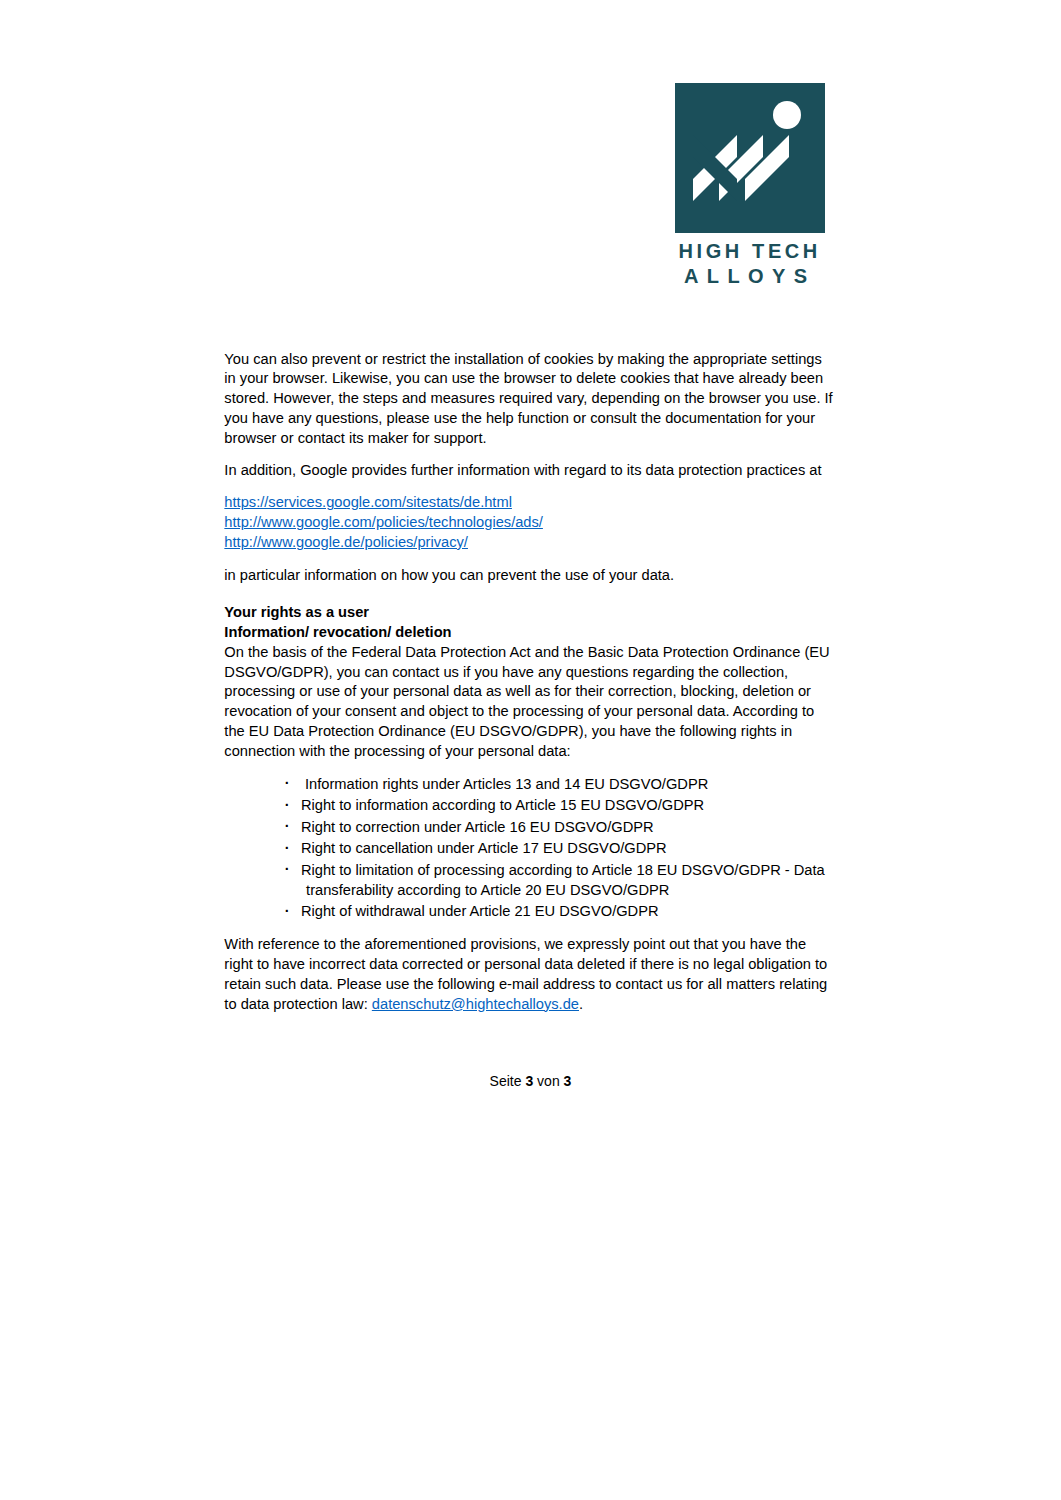HIGH TECH ALLOYS
You can also prevent or restrict the installation of cookies by making the appropriate settings in your browser. Likewise, you can use the browser to delete cookies that have already been stored. However, the steps and measures required vary, depending on the browser you use. If you have any questions, please use the help function or consult the documentation for your browser or contact its maker for support.
In addition, Google provides further information with regard to its data protection practices at
https://services.google.com/sitestats/de.html http://www.google.com/policies/technologies/ads/ http://www.google.de/policies/privacy/
in particular information on how you can prevent the use of your data.
Your rights as a user
Information/ revocation/ deletion
On the basis of the Federal Data Protection Act and the Basic Data Protection Ordinance (EU DSGVO/GDPR), you can contact us if you have any questions regarding the collection, processing or use of your personal data as well as for their correction, blocking, deletion or revocation of your consent and object to the processing of your personal data. According to the EU Data Protection Ordinance (EU DSGVO/GDPR), you have the following rights in connection with the processing of your personal data:
Information rights under Articles 13 and 14 EU DSGVO/GDPR
Right to information according to Article 15 EU DSGVO/GDPR
Right to correction under Article 16 EU DSGVO/GDPR
Right to cancellation under Article 17 EU DSGVO/GDPR
Right to limitation of processing according to Article 18 EU DSGVO/GDPR - Datatransferability according to Article 20 EU DSGVO/GDPR
Right of withdrawal under Article 21 EU DSGVO/GDPR
With reference to the aforementioned provisions, we expressly point out that you have the right to have incorrect data corrected or personal data deleted if there is no legal obligation to retain such data. Please use the following e-mail address to contact us for all matters relating to data protection law: datenschutz@hightechalloys.de.
Seite 3 von 3